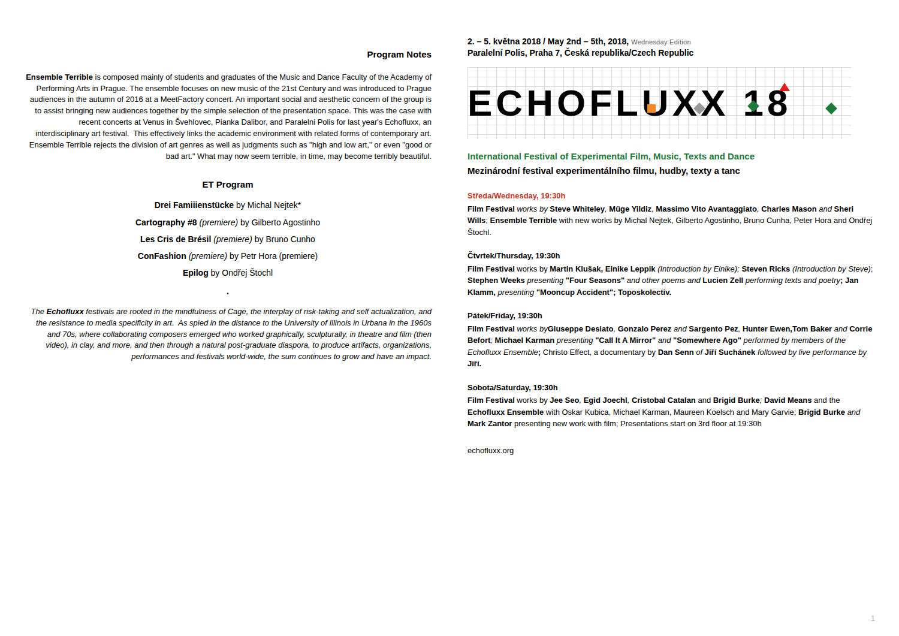Program Notes
Ensemble Terrible is composed mainly of students and graduates of the Music and Dance Faculty of the Academy of Performing Arts in Prague. The ensemble focuses on new music of the 21st Century and was introduced to Prague audiences in the autumn of 2016 at a MeetFactory concert. An important social and aesthetic concern of the group is to assist bringing new audiences together by the simple selection of the presentation space. This was the case with recent concerts at Venus in Švehlovec, Pianka Dalibor, and Paralelni Polis for last year's Echofluxx, an interdisciplinary art festival. This effectively links the academic environment with related forms of contemporary art. Ensemble Terrible rejects the division of art genres as well as judgments such as "high and low art," or even "good or bad art." What may now seem terrible, in time, may become terribly beautiful.
ET Program
Drei Famiiienstücke by Michal Nejtek*
Cartography #8 (premiere) by Gilberto Agostinho
Les Cris de Brésil (premiere) by Bruno Cunho
ConFashion (premiere) by Petr Hora (premiere)
Epilog by Ondřej Štochl
.
The Echofluxx festivals are rooted in the mindfulness of Cage, the interplay of risk-taking and self actualization, and the resistance to media specificity in art. As spied in the distance to the University of Illinois in Urbana in the 1960s and 70s, where collaborating composers emerged who worked graphically, sculpturally, in theatre and film (then video), in clay, and more, and then through a natural post-graduate diaspora, to produce artifacts, organizations, performances and festivals world-wide, the sum continues to grow and have an impact.
2. – 5. května 2018 / May 2nd – 5th, 2018, Wednesday Edition
Paralelní Polis, Praha 7, Česká republika/Czech Republic
ECHOFLUXX 18
International Festival of Experimental Film, Music, Texts and Dance
Mezinárodní festival experimentálního filmu, hudby, texty a tanc
Středa/Wednesday, 19:30h Film Festival works by Steve Whiteley, Müge Yildiz, Massimo Vito Avantaggiato, Charles Mason and Sheri Wills; Ensemble Terrible with new works by Michal Nejtek, Gilberto Agostinho, Bruno Cunha, Peter Hora and Ondřej Štochl.
Čtvrtek/Thursday, 19:30h Film Festival works by Martin Klušak, Einike Leppik (Introduction by Einike); Steven Ricks (Introduction by Steve); Stephen Weeks presenting "Four Seasons" and other poems and Lucien Zell performing texts and poetry; Jan Klamm, presenting "Mooncup Accident"; Toposkolectiv.
Pátek/Friday, 19:30h Film Festival works by Giuseppe Desiato, Gonzalo Perez and Sargento Pez, Hunter Ewen, Tom Baker and Corrie Befort; Michael Karman presenting "Call It A Mirror" and "Somewhere Ago" performed by members of the Echofluxx Ensemble; Christo Effect, a documentary by Dan Senn of Jiří Suchánek followed by live performance by Jiří.
Sobota/Saturday, 19:30h Film Festival works by Jee Seo, Egid Joechl, Cristobal Catalan and Brigid Burke; David Means and the Echofluxx Ensemble with Oskar Kubica, Michael Karman, Maureen Koelsch and Mary Garvie; Brigid Burke and Mark Zantor presenting new work with film; Presentations start on 3rd floor at 19:30h
echofluxx.org
1